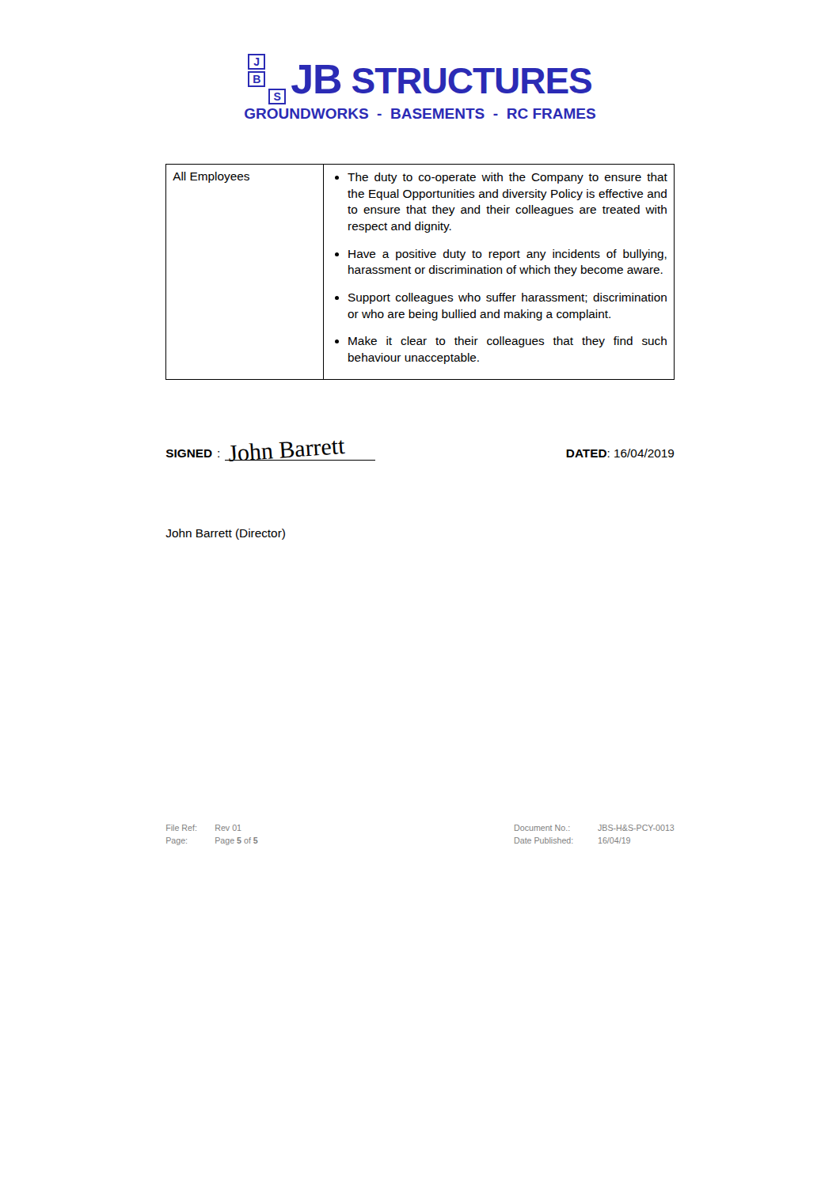J B S
JB STRUCTURES
GROUNDWORKS - BASEMENTS - RC FRAMES
| All Employees | The duty to co-operate with the Company to ensure that the Equal Opportunities and diversity Policy is effective and to ensure that they and their colleagues are treated with respect and dignity. Have a positive duty to report any incidents of bullying, harassment or discrimination of which they become aware. Support colleagues who suffer harassment; discrimination or who are being bullied and making a complaint. Make it clear to their colleagues that they find such behaviour unacceptable. |
SIGNED: John Barrett
DATED: 16/04/2019
John Barrett (Director)
File Ref: Rev 01
Page: Page 5 of 5
Document No.: JBS-H&S-PCY-0013
Date Published: 16/04/19